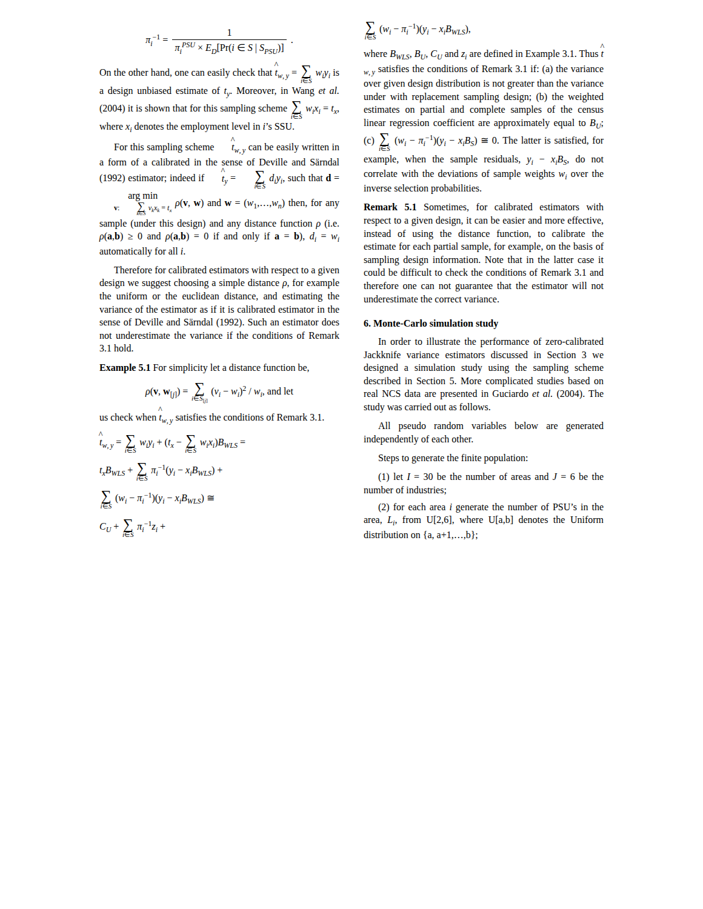πi−1 = 1 πiPSU × ED[Pr(i ∈ S | SPSU)] .
On the other hand, one can easily check that tw, y = ∑i∈S wiyi is a design unbiased estimate of ty. Moreover, in Wang et al. (2004) it is shown that for this sampling scheme ∑i∈S wixi = tx, where xi denotes the employment level in i’s SSU.
For this sampling scheme tw, y can be easily written in a form of a calibrated in the sense of Deville and Särndal (1992) estimator; indeed if ty = ∑i∈S diyi, such that d = arg min v: ∑k∈S vkxk = tx ρ(v, w) and w = (w1,…,wn) then, for any sample (under this design) and any distance function ρ (i.e. ρ(a,b) ≥ 0 and ρ(a,b) = 0 if and only if a = b), di = wi automatically for all i.
Therefore for calibrated estimators with respect to a given design we suggest choosing a simple distance ρ, for example the uniform or the euclidean distance, and estimating the variance of the estimator as if it is calibrated estimator in the sense of Deville and Särndal (1992). Such an estimator does not underestimate the variance if the conditions of Remark 3.1 hold.
Example 5.1 For simplicity let a distance function be,
ρ(v, w[j]) = ∑i∈S[j] (vi − wi)2 / wi, and let
us check when tw, y satisfies the conditions of Remark 3.1.
tw, y = ∑i∈S wiyi + (tx − ∑i∈S wixi)BWLS =
txBWLS + ∑i∈S πi−1(yi − xiBWLS) +
∑i∈S (wi − πi−1)(yi − xiBWLS) ≅
CU + ∑i∈S πi−1zi +
∑i∈S (wi − πi−1)(yi − xiBWLS),
where BWLS, BU, CU and zi are defined in Example 3.1. Thus tw, y satisfies the conditions of Remark 3.1 if: (a) the variance over given design distribution is not greater than the variance under with replacement sampling design; (b) the weighted estimates on partial and complete samples of the census linear regression coefficient are approximately equal to BU; (c) ∑i∈S (wi − πi−1)(yi − xiBS) ≅ 0. The latter is satisfied, for example, when the sample residuals, yi − xiBS, do not correlate with the deviations of sample weights wi over the inverse selection probabilities.
Remark 5.1 Sometimes, for calibrated estimators with respect to a given design, it can be easier and more effective, instead of using the distance function, to calibrate the estimate for each partial sample, for example, on the basis of sampling design information. Note that in the latter case it could be difficult to check the conditions of Remark 3.1 and therefore one can not guarantee that the estimator will not underestimate the correct variance.
6. Monte-Carlo simulation study
In order to illustrate the performance of zero-calibrated Jackknife variance estimators discussed in Section 3 we designed a simulation study using the sampling scheme described in Section 5. More complicated studies based on real NCS data are presented in Guciardo et al. (2004). The study was carried out as follows.
All pseudo random variables below are generated independently of each other.
Steps to generate the finite population:
(1) let I = 30 be the number of areas and J = 6 be the number of industries;
(2) for each area i generate the number of PSU’s in the area, Li, from U[2,6], where U[a,b] denotes the Uniform distribution on {a, a+1,…,b};